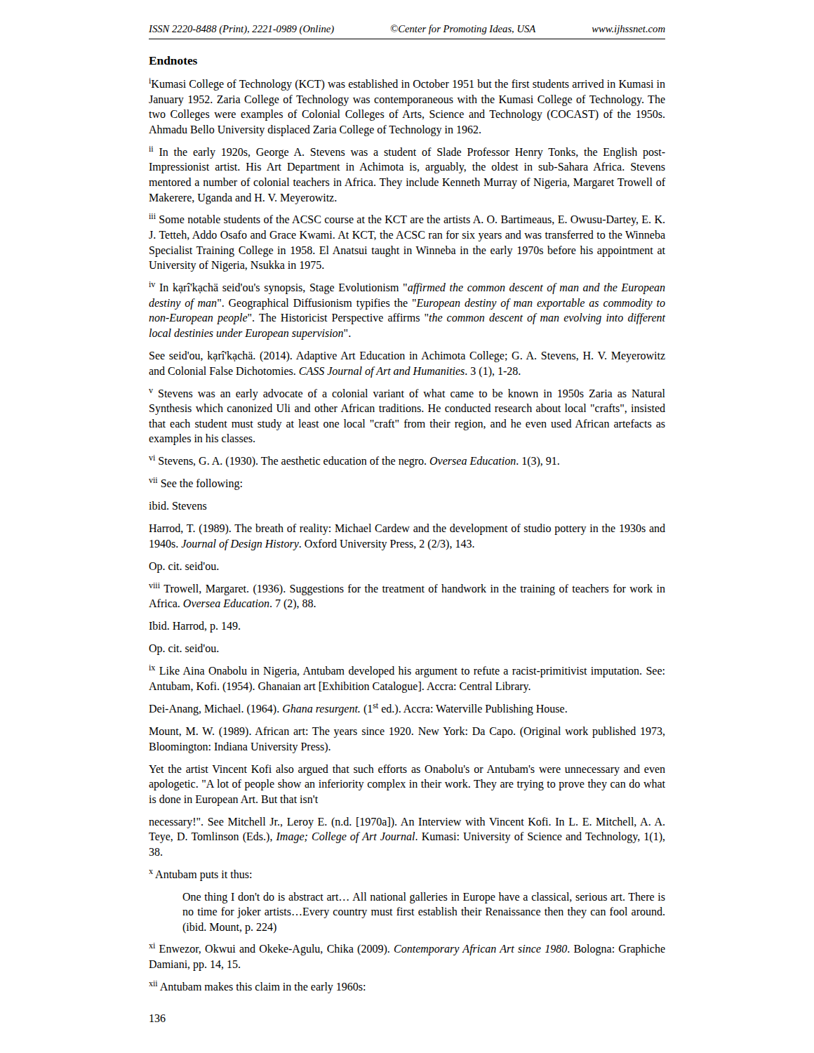ISSN 2220-8488 (Print), 2221-0989 (Online) ©Center for Promoting Ideas, USA www.ijhssnet.com
Endnotes
iKumasi College of Technology (KCT) was established in October 1951 but the first students arrived in Kumasi in January 1952. Zaria College of Technology was contemporaneous with the Kumasi College of Technology. The two Colleges were examples of Colonial Colleges of Arts, Science and Technology (COCAST) of the 1950s. Ahmadu Bello University displaced Zaria College of Technology in 1962.
ii In the early 1920s, George A. Stevens was a student of Slade Professor Henry Tonks, the English post-Impressionist artist. His Art Department in Achimota is, arguably, the oldest in sub-Sahara Africa. Stevens mentored a number of colonial teachers in Africa. They include Kenneth Murray of Nigeria, Margaret Trowell of Makerere, Uganda and H. V. Meyerowitz.
iii Some notable students of the ACSC course at the KCT are the artists A. O. Bartimeaus, E. Owusu-Dartey, E. K. J. Tetteh, Addo Osafo and Grace Kwami. At KCT, the ACSC ran for six years and was transferred to the Winneba Specialist Training College in 1958. El Anatsui taught in Winneba in the early 1970s before his appointment at University of Nigeria, Nsukka in 1975.
iv In kạrî'kạchä seid'ou's synopsis, Stage Evolutionism "affirmed the common descent of man and the European destiny of man". Geographical Diffusionism typifies the "European destiny of man exportable as commodity to non-European people". The Historicist Perspective affirms "the common descent of man evolving into different local destinies under European supervision".
See seid'ou, kạrî'kạchä. (2014). Adaptive Art Education in Achimota College; G. A. Stevens, H. V. Meyerowitz and Colonial False Dichotomies. CASS Journal of Art and Humanities. 3 (1), 1-28.
v Stevens was an early advocate of a colonial variant of what came to be known in 1950s Zaria as Natural Synthesis which canonized Uli and other African traditions. He conducted research about local "crafts", insisted that each student must study at least one local "craft" from their region, and he even used African artefacts as examples in his classes.
vi Stevens, G. A. (1930). The aesthetic education of the negro. Oversea Education. 1(3), 91.
vii See the following:
ibid. Stevens
Harrod, T. (1989). The breath of reality: Michael Cardew and the development of studio pottery in the 1930s and 1940s. Journal of Design History. Oxford University Press, 2 (2/3), 143.
Op. cit. seid'ou.
viii Trowell, Margaret. (1936). Suggestions for the treatment of handwork in the training of teachers for work in Africa. Oversea Education. 7 (2), 88.
Ibid. Harrod, p. 149.
Op. cit. seid'ou.
ix Like Aina Onabolu in Nigeria, Antubam developed his argument to refute a racist-primitivist imputation. See: Antubam, Kofi. (1954). Ghanaian art [Exhibition Catalogue]. Accra: Central Library.
Dei-Anang, Michael. (1964). Ghana resurgent. (1st ed.). Accra: Waterville Publishing House.
Mount, M. W. (1989). African art: The years since 1920. New York: Da Capo. (Original work published 1973, Bloomington: Indiana University Press).
Yet the artist Vincent Kofi also argued that such efforts as Onabolu's or Antubam's were unnecessary and even apologetic. "A lot of people show an inferiority complex in their work. They are trying to prove they can do what is done in European Art. But that isn't
necessary!". See Mitchell Jr., Leroy E. (n.d. [1970a]). An Interview with Vincent Kofi. In L. E. Mitchell, A. A. Teye, D. Tomlinson (Eds.), Image; College of Art Journal. Kumasi: University of Science and Technology, 1(1), 38.
x Antubam puts it thus:
One thing I don't do is abstract art… All national galleries in Europe have a classical, serious art. There is no time for joker artists…Every country must first establish their Renaissance then they can fool around. (ibid. Mount, p. 224)
xi Enwezor, Okwui and Okeke-Agulu, Chika (2009). Contemporary African Art since 1980. Bologna: Graphiche Damiani, pp. 14, 15.
xii Antubam makes this claim in the early 1960s:
136